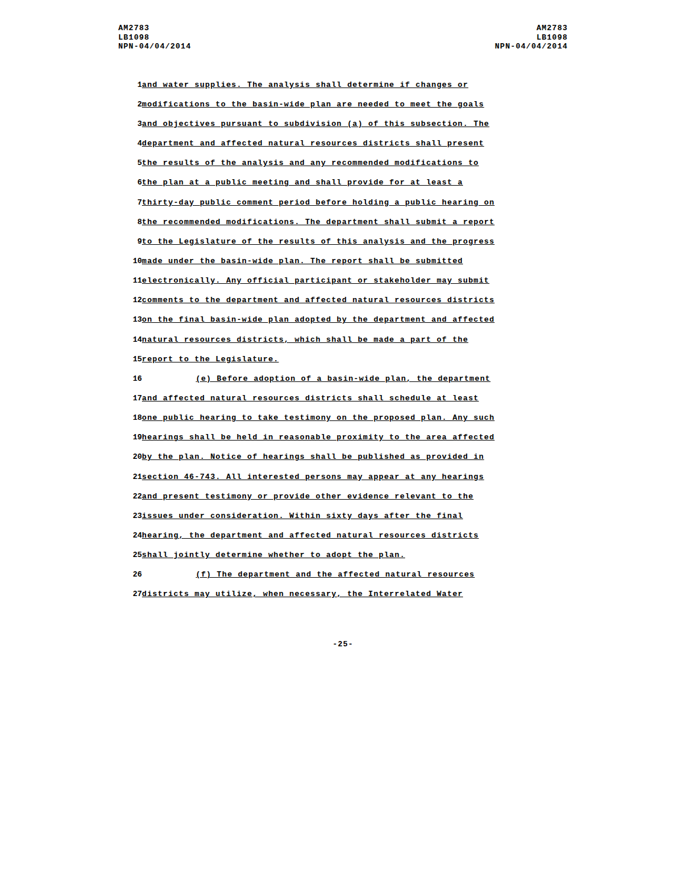AM2783
LB1098
NPN-04/04/2014
AM2783
LB1098
NPN-04/04/2014
| 1 | and water supplies. The analysis shall determine if changes or |
| 2 | modifications to the basin-wide plan are needed to meet the goals |
| 3 | and objectives pursuant to subdivision (a) of this subsection. The |
| 4 | department and affected natural resources districts shall present |
| 5 | the results of the analysis and any recommended modifications to |
| 6 | the plan at a public meeting and shall provide for at least a |
| 7 | thirty-day public comment period before holding a public hearing on |
| 8 | the recommended modifications. The department shall submit a report |
| 9 | to the Legislature of the results of this analysis and the progress |
| 10 | made under the basin-wide plan. The report shall be submitted |
| 11 | electronically. Any official participant or stakeholder may submit |
| 12 | comments to the department and affected natural resources districts |
| 13 | on the final basin-wide plan adopted by the department and affected |
| 14 | natural resources districts, which shall be made a part of the |
| 15 | report to the Legislature. |
| 16 | (e) Before adoption of a basin-wide plan, the department |
| 17 | and affected natural resources districts shall schedule at least |
| 18 | one public hearing to take testimony on the proposed plan. Any such |
| 19 | hearings shall be held in reasonable proximity to the area affected |
| 20 | by the plan. Notice of hearings shall be published as provided in |
| 21 | section 46-743. All interested persons may appear at any hearings |
| 22 | and present testimony or provide other evidence relevant to the |
| 23 | issues under consideration. Within sixty days after the final |
| 24 | hearing, the department and affected natural resources districts |
| 25 | shall jointly determine whether to adopt the plan. |
| 26 | (f) The department and the affected natural resources |
| 27 | districts may utilize, when necessary, the Interrelated Water |
-25-